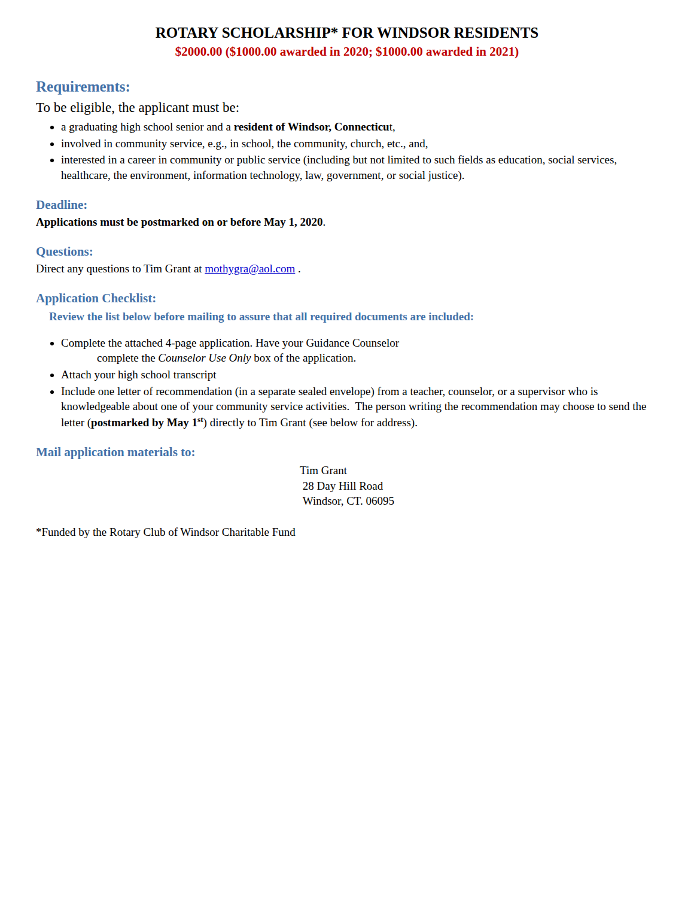ROTARY SCHOLARSHIP* FOR WINDSOR RESIDENTS
$2000.00 ($1000.00 awarded in 2020; $1000.00 awarded in 2021)
Requirements:
To be eligible, the applicant must be:
a graduating high school senior and a resident of Windsor, Connecticut,
involved in community service, e.g., in school, the community, church, etc., and,
interested in a career in community or public service (including but not limited to such fields as education, social services, healthcare, the environment, information technology, law, government, or social justice).
Deadline:
Applications must be postmarked on or before May 1, 2020.
Questions:
Direct any questions to Tim Grant at mothygra@aol.com .
Application Checklist:
Review the list below before mailing to assure that all required documents are included:
Complete the attached 4-page application. Have your Guidance Counselor complete the Counselor Use Only box of the application.
Attach your high school transcript
Include one letter of recommendation (in a separate sealed envelope) from a teacher, counselor, or a supervisor who is knowledgeable about one of your community service activities. The person writing the recommendation may choose to send the letter (postmarked by May 1st) directly to Tim Grant (see below for address).
Mail application materials to:
Tim Grant
28 Day Hill Road
Windsor, CT. 06095
*Funded by the Rotary Club of Windsor Charitable Fund